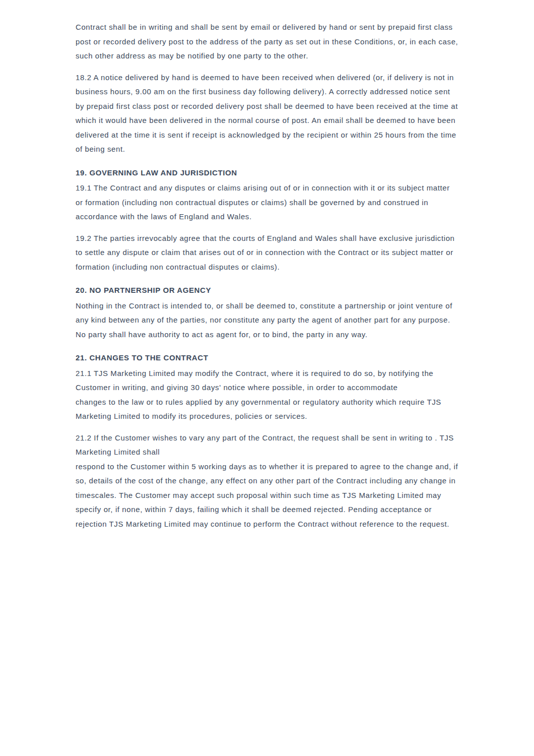Contract shall be in writing and shall be sent by email or delivered by hand or sent by prepaid first class post or recorded delivery post to the address of the party as set out in these Conditions, or, in each case, such other address as may be notified by one party to the other.
18.2 A notice delivered by hand is deemed to have been received when delivered (or, if delivery is not in business hours, 9.00 am on the first business day following delivery). A correctly addressed notice sent by prepaid first class post or recorded delivery post shall be deemed to have been received at the time at which it would have been delivered in the normal course of post. An email shall be deemed to have been delivered at the time it is sent if receipt is acknowledged by the recipient or within 25 hours from the time of being sent.
19. GOVERNING LAW AND JURISDICTION
19.1 The Contract and any disputes or claims arising out of or in connection with it or its subject matter or formation (including non contractual disputes or claims) shall be governed by and construed in accordance with the laws of England and Wales.
19.2 The parties irrevocably agree that the courts of England and Wales shall have exclusive jurisdiction to settle any dispute or claim that arises out of or in connection with the Contract or its subject matter or formation (including non contractual disputes or claims).
20. NO PARTNERSHIP OR AGENCY
Nothing in the Contract is intended to, or shall be deemed to, constitute a partnership or joint venture of any kind between any of the parties, nor constitute any party the agent of another part for any purpose. No party shall have authority to act as agent for, or to bind, the party in any way.
21. CHANGES TO THE CONTRACT
21.1 TJS Marketing Limited may modify the Contract, where it is required to do so, by notifying the Customer in writing, and giving 30 days' notice where possible, in order to accommodate
changes to the law or to rules applied by any governmental or regulatory authority which require TJS Marketing Limited to modify its procedures, policies or services.
21.2 If the Customer wishes to vary any part of the Contract, the request shall be sent in writing to . TJS Marketing Limited shall
respond to the Customer within 5 working days as to whether it is prepared to agree to the change and, if so, details of the cost of the change, any effect on any other part of the Contract including any change in timescales. The Customer may accept such proposal within such time as TJS Marketing Limited may specify or, if none, within 7 days, failing which it shall be deemed rejected. Pending acceptance or rejection TJS Marketing Limited may continue to perform the Contract without reference to the request.